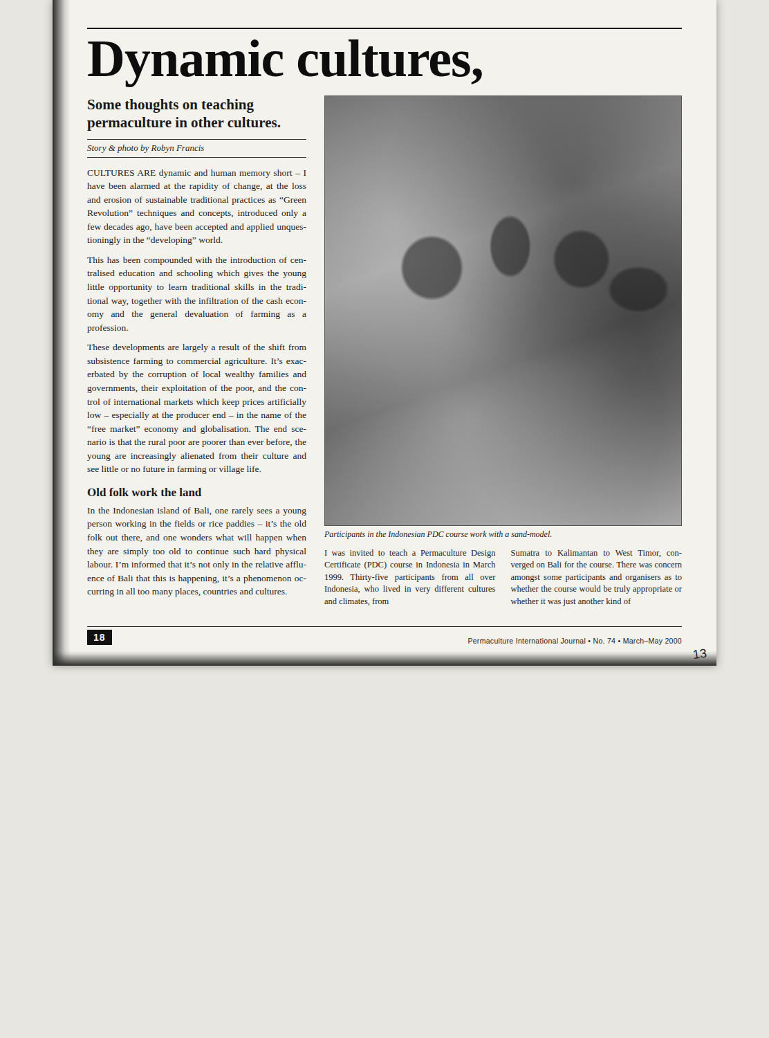Dynamic cultures,
Some thoughts on teaching permaculture in other cultures.
Story & photo by Robyn Francis
CULTURES ARE dynamic and human memory short – I have been alarmed at the rapidity of change, at the loss and erosion of sustainable traditional practices as “Green Revolution” techniques and concepts, introduced only a few decades ago, have been accepted and applied unquestioningly in the “developing” world.
This has been compounded with the introduction of centralised education and schooling which gives the young little opportunity to learn traditional skills in the traditional way, together with the infiltration of the cash economy and the general devaluation of farming as a profession.
These developments are largely a result of the shift from subsistence farming to commercial agriculture. It’s exacerbated by the corruption of local wealthy families and governments, their exploitation of the poor, and the control of international markets which keep prices artificially low – especially at the producer end – in the name of the “free market” economy and globalisation. The end scenario is that the rural poor are poorer than ever before, the young are increasingly alienated from their culture and see little or no future in farming or village life.
Old folk work the land
In the Indonesian island of Bali, one rarely sees a young person working in the fields or rice paddies – it’s the old folk out there, and one wonders what will happen when they are simply too old to continue such hard physical labour. I’m informed that it’s not only in the relative affluence of Bali that this is happening, it’s a phenomenon occurring in all too many places, countries and cultures.
Participants in the Indonesian PDC course work with a sand-model.
I was invited to teach a Permaculture Design Certificate (PDC) course in Indonesia in March 1999. Thirty-five participants from all over Indonesia, who lived in very different cultures and climates, from
Sumatra to Kalimantan to West Timor, converged on Bali for the course. There was concern amongst some participants and organisers as to whether the course would be truly appropriate or whether it was just another kind of
18
Permaculture International Journal • No. 74 • March–May 2000
13